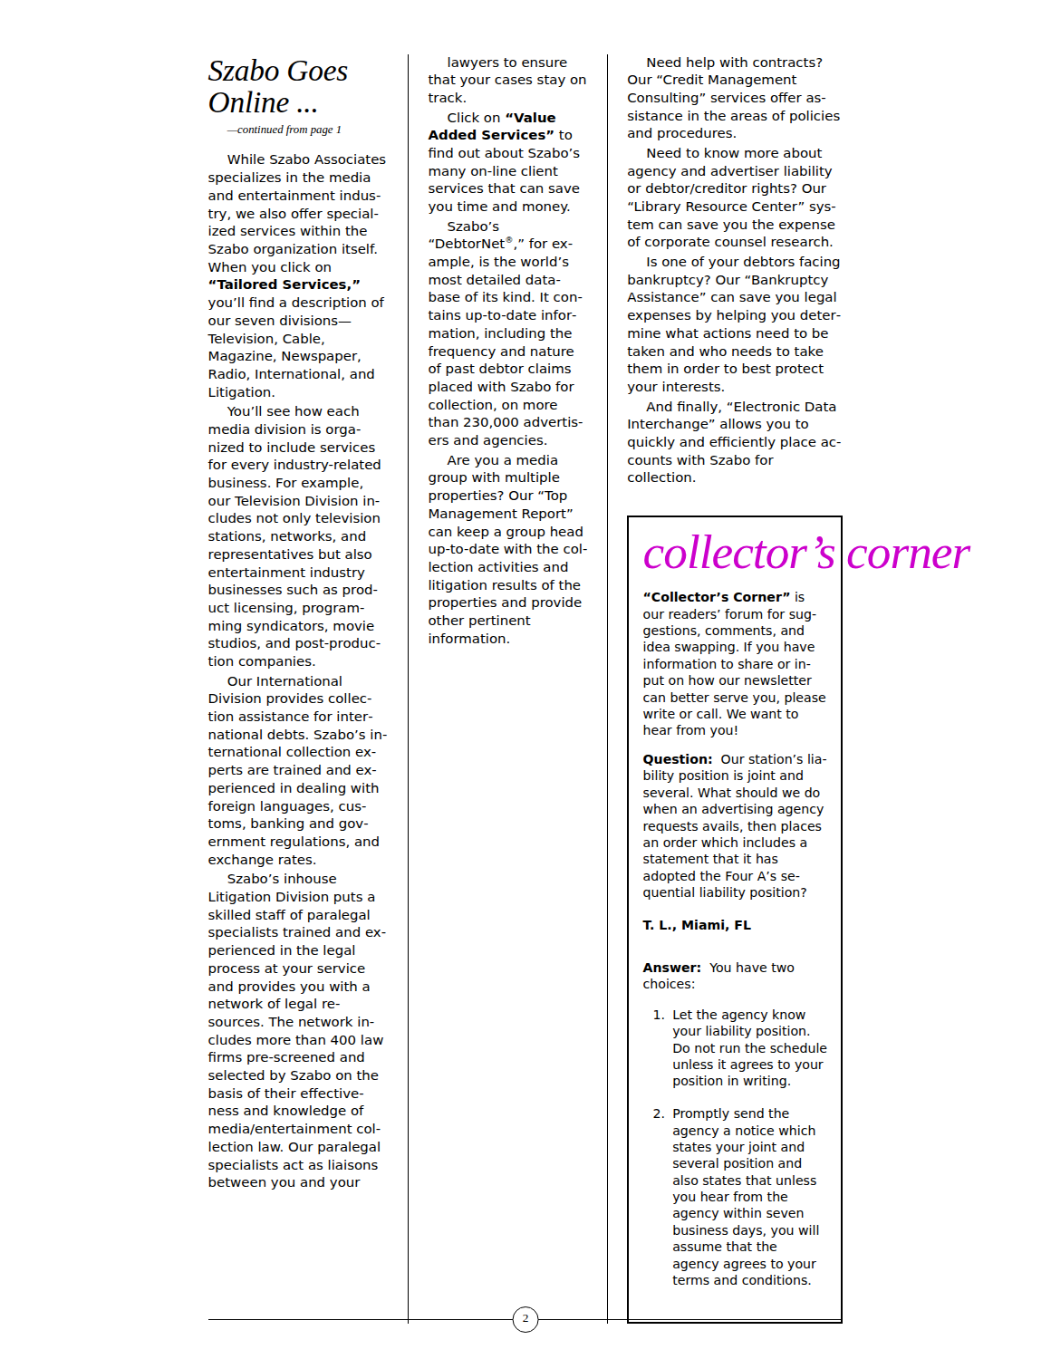Szabo Goes Online ...
—continued from page 1
While Szabo Associates specializes in the media and entertainment industry, we also offer specialized services within the Szabo organization itself. When you click on “Tailored Services,” you’ll find a description of our seven divisions—Television, Cable, Magazine, Newspaper, Radio, International, and Litigation.
You’ll see how each media division is organized to include services for every industry-related business. For example, our Television Division includes not only television stations, networks, and representatives but also entertainment industry businesses such as product licensing, programming syndicators, movie studios, and post-production companies.
Our International Division provides collection assistance for international debts. Szabo’s international collection experts are trained and experienced in dealing with foreign languages, customs, banking and government regulations, and exchange rates.
Szabo’s inhouse Litigation Division puts a skilled staff of paralegal specialists trained and experienced in the legal process at your service and provides you with a network of legal resources. The network includes more than 400 law firms pre-screened and selected by Szabo on the basis of their effectiveness and knowledge of media/entertainment collection law. Our paralegal specialists act as liaisons between you and your
lawyers to ensure that your cases stay on track.
Click on “Value Added Services” to find out about Szabo’s many on-line client services that can save you time and money.
Szabo’s “DebtorNet®,” for example, is the world’s most detailed database of its kind. It contains up-to-date information, including the frequency and nature of past debtor claims placed with Szabo for collection, on more than 230,000 advertisers and agencies.
Are you a media group with multiple properties? Our “Top Management Report” can keep a group head up-to-date with the collection activities and litigation results of the properties and provide other pertinent information.
Need help with contracts? Our “Credit Management Consulting” services offer assistance in the areas of policies and procedures.
Need to know more about agency and advertiser liability or debtor/creditor rights? Our “Library Resource Center” system can save you the expense of corporate counsel research.
Is one of your debtors facing bankruptcy? Our “Bankruptcy Assistance” can save you legal expenses by helping you determine what actions need to be taken and who needs to take them in order to best protect your interests.
And finally, “Electronic Data Interchange” allows you to quickly and efficiently place accounts with Szabo for collection.
collector’s corner
“Collector’s Corner” is our readers’ forum for suggestions, comments, and idea swapping. If you have information to share or input on how our newsletter can better serve you, please write or call. We want to hear from you!
Question: Our station’s liability position is joint and several. What should we do when an advertising agency requests avails, then places an order which includes a statement that it has adopted the Four A’s sequential liability position?
T. L., Miami, FL
Answer: You have two choices:
Let the agency know your liability position. Do not run the schedule unless it agrees to your position in writing.
Promptly send the agency a notice which states your joint and several position and also states that unless you hear from the agency within seven business days, you will assume that the agency agrees to your terms and conditions.
2